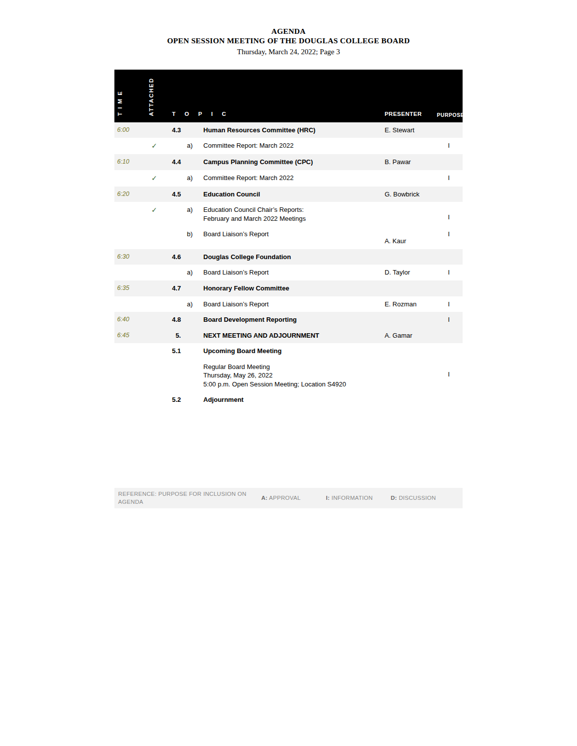AGENDA
OPEN SESSION MEETING OF THE DOUGLAS COLLEGE BOARD
Thursday, March 24, 2022; Page 3
| T I M E | ATTACHED | T O P I C | PRESENTER | PURPOSE |
| --- | --- | --- | --- | --- |
| 6:00 | | 4.3 | | Human Resources Committee (HRC) | E. Stewart | |
| | ✓ | | a) | Committee Report: March 2022 | | I |
| 6:10 | | 4.4 | | Campus Planning Committee (CPC) | B. Pawar | |
| | ✓ | | a) | Committee Report: March 2022 | | I |
| 6:20 | | 4.5 | | Education Council | G. Bowbrick | |
| | ✓ | | a) | Education Council Chair’s Reports: February and March 2022 Meetings | | I |
| | | | b) | Board Liaison’s Report | A. Kaur | I |
| 6:30 | | 4.6 | | Douglas College Foundation | | |
| | | | a) | Board Liaison’s Report | D. Taylor | I |
| 6:35 | | 4.7 | | Honorary Fellow Committee | | |
| | | | a) | Board Liaison’s Report | E. Rozman | I |
| 6:40 | | 4.8 | | Board Development Reporting | | I |
| 6:45 | | 5. | | NEXT MEETING AND ADJOURNMENT | A. Gamar | |
| | | 5.1 | | Upcoming Board Meeting | | |
| | | | | Regular Board Meeting Thursday, May 26, 2022 5:00 p.m. Open Session Meeting; Location S4920 | | I |
| | | 5.2 | | Adjournment | | |
REFERENCE: PURPOSE FOR INCLUSION ON AGENDA
A: APPROVAL
I: INFORMATION
D: DISCUSSION